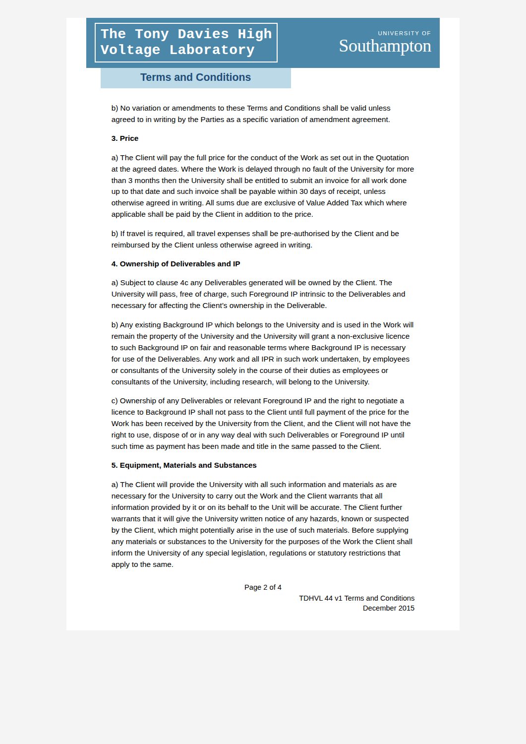The Tony Davies High
Voltage Laboratory
UNIVERSITY OF Southampton
Terms and Conditions
b) No variation or amendments to these Terms and Conditions shall be valid unless agreed to in writing by the Parties as a specific variation of amendment agreement.
3. Price
a) The Client will pay the full price for the conduct of the Work as set out in the Quotation at the agreed dates. Where the Work is delayed through no fault of the University for more than 3 months then the University shall be entitled to submit an invoice for all work done up to that date and such invoice shall be payable within 30 days of receipt, unless otherwise agreed in writing. All sums due are exclusive of Value Added Tax which where applicable shall be paid by the Client in addition to the price.
b) If travel is required, all travel expenses shall be pre-authorised by the Client and be reimbursed by the Client unless otherwise agreed in writing.
4. Ownership of Deliverables and IP
a) Subject to clause 4c any Deliverables generated will be owned by the Client. The University will pass, free of charge, such Foreground IP intrinsic to the Deliverables and necessary for affecting the Client’s ownership in the Deliverable.
b) Any existing Background IP which belongs to the University and is used in the Work will remain the property of the University and the University will grant a non-exclusive licence to such Background IP on fair and reasonable terms where Background IP is necessary for use of the Deliverables. Any work and all IPR in such work undertaken, by employees or consultants of the University solely in the course of their duties as employees or consultants of the University, including research, will belong to the University.
c) Ownership of any Deliverables or relevant Foreground IP and the right to negotiate a licence to Background IP shall not pass to the Client until full payment of the price for the Work has been received by the University from the Client, and the Client will not have the right to use, dispose of or in any way deal with such Deliverables or Foreground IP until such time as payment has been made and title in the same passed to the Client.
5. Equipment, Materials and Substances
a) The Client will provide the University with all such information and materials as are necessary for the University to carry out the Work and the Client warrants that all information provided by it or on its behalf to the Unit will be accurate. The Client further warrants that it will give the University written notice of any hazards, known or suspected by the Client, which might potentially arise in the use of such materials. Before supplying any materials or substances to the University for the purposes of the Work the Client shall inform the University of any special legislation, regulations or statutory restrictions that apply to the same.
Page 2 of 4
TDHVL 44 v1 Terms and Conditions
December 2015